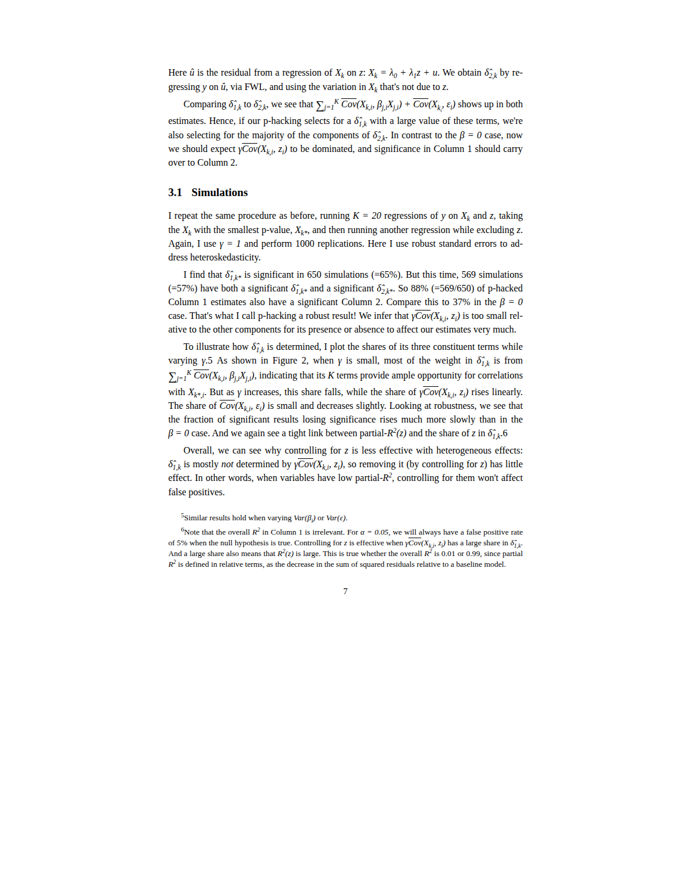Here û is the residual from a regression of Xk on z: Xk = λ0 + λ1z + u. We obtain δ̂2,k by regressing y on û, via FWL, and using the variation in Xk that's not due to z.
Comparing δ̂1,k to δ̂2,k, we see that ∑j=1K Cov(Xk,i, βj,iXj,i) + Cov(Xki, εi) shows up in both estimates. Hence, if our p-hacking selects for a δ̂1,k with a large value of these terms, we're also selecting for the majority of the components of δ̂2,k. In contrast to the β = 0 case, now we should expect γCov(Xk,i, zi) to be dominated, and significance in Column 1 should carry over to Column 2.
3.1 Simulations
I repeat the same procedure as before, running K = 20 regressions of y on Xk and z, taking the Xk with the smallest p-value, Xk*, and then running another regression while excluding z. Again, I use γ = 1 and perform 1000 replications. Here I use robust standard errors to address heteroskedasticity.
I find that δ̂1,k* is significant in 650 simulations (=65%). But this time, 569 simulations (=57%) have both a significant δ̂1,k* and a significant δ̂2,k*. So 88% (=569/650) of p-hacked Column 1 estimates also have a significant Column 2. Compare this to 37% in the β = 0 case. That's what I call p-hacking a robust result! We infer that γCov(Xk,i, zi) is too small relative to the other components for its presence or absence to affect our estimates very much.
To illustrate how δ̂1,k is determined, I plot the shares of its three constituent terms while varying γ.5 As shown in Figure 2, when γ is small, most of the weight in δ̂1,k is from ∑j=1K Cov(Xk,i, βj,iXj,i), indicating that its K terms provide ample opportunity for correlations with Xk*,i. But as γ increases, this share falls, while the share of γCov(Xk,i, zi) rises linearly. The share of Cov(Xk,i, εi) is small and decreases slightly. Looking at robustness, we see that the fraction of significant results losing significance rises much more slowly than in the β = 0 case. And we again see a tight link between partial-R2(z) and the share of z in δ̂1,k.6
Overall, we can see why controlling for z is less effective with heterogeneous effects: δ̂1,k is mostly not determined by γCov(Xk,i, zi), so removing it (by controlling for z) has little effect. In other words, when variables have low partial-R2, controlling for them won't affect false positives.
5 Similar results hold when varying Var(βi) or Var(ε).
6 Note that the overall R2 in Column 1 is irrelevant. For α = 0.05, we will always have a false positive rate of 5% when the null hypothesis is true. Controlling for z is effective when γCov(Xk,i, zi) has a large share in δ̂1,k. And a large share also means that R2(z) is large. This is true whether the overall R2 is 0.01 or 0.99, since partial R2 is defined in relative terms, as the decrease in the sum of squared residuals relative to a baseline model.
7